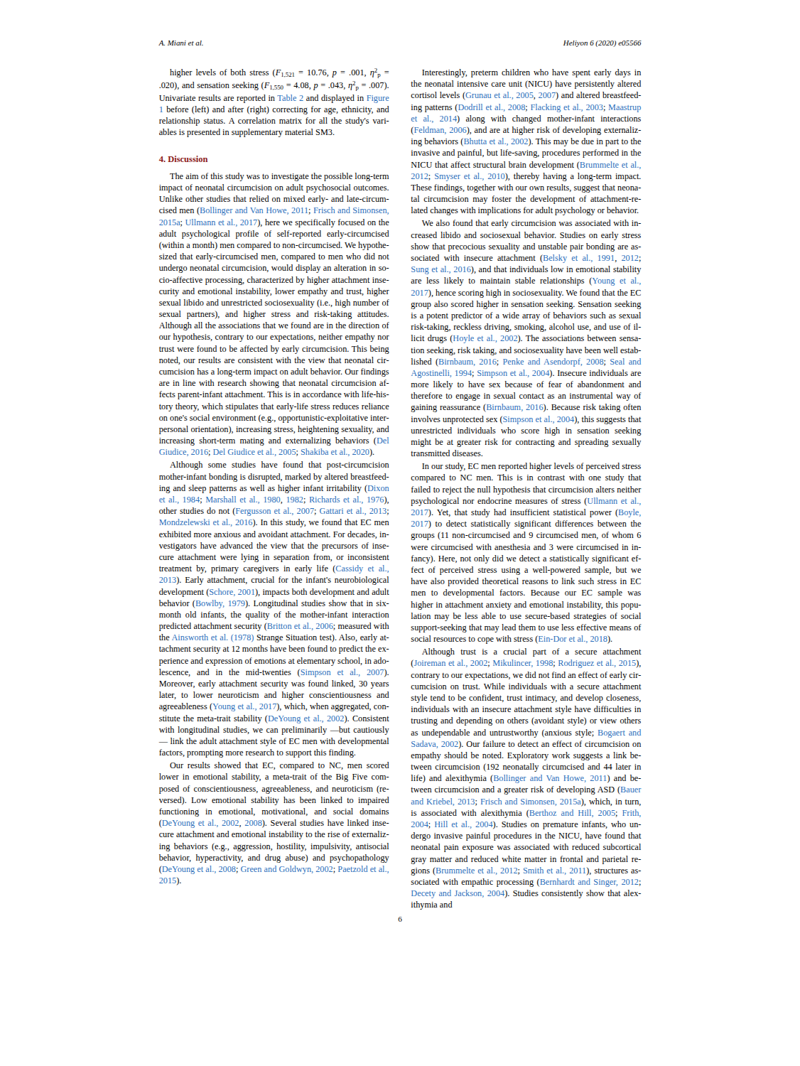A. Miani et al.
Heliyon 6 (2020) e05566
higher levels of both stress (F1,521 = 10.76, p = .001, η2p = .020), and sensation seeking (F1,550 = 4.08, p = .043, η2p = .007). Univariate results are reported in Table 2 and displayed in Figure 1 before (left) and after (right) correcting for age, ethnicity, and relationship status. A correlation matrix for all the study's variables is presented in supplementary material SM3.
4. Discussion
The aim of this study was to investigate the possible long-term impact of neonatal circumcision on adult psychosocial outcomes. Unlike other studies that relied on mixed early- and late-circumcised men (Bollinger and Van Howe, 2011; Frisch and Simonsen, 2015a; Ullmann et al., 2017), here we specifically focused on the adult psychological profile of self-reported early-circumcised (within a month) men compared to non-circumcised. We hypothesized that early-circumcised men, compared to men who did not undergo neonatal circumcision, would display an alteration in socio-affective processing, characterized by higher attachment insecurity and emotional instability, lower empathy and trust, higher sexual libido and unrestricted sociosexuality (i.e., high number of sexual partners), and higher stress and risk-taking attitudes. Although all the associations that we found are in the direction of our hypothesis, contrary to our expectations, neither empathy nor trust were found to be affected by early circumcision. This being noted, our results are consistent with the view that neonatal circumcision has a long-term impact on adult behavior. Our findings are in line with research showing that neonatal circumcision affects parent-infant attachment. This is in accordance with life-history theory, which stipulates that early-life stress reduces reliance on one's social environment (e.g., opportunistic-exploitative interpersonal orientation), increasing stress, heightening sexuality, and increasing short-term mating and externalizing behaviors (Del Giudice, 2016; Del Giudice et al., 2005; Shakiba et al., 2020).
Although some studies have found that post-circumcision mother-infant bonding is disrupted, marked by altered breastfeeding and sleep patterns as well as higher infant irritability (Dixon et al., 1984; Marshall et al., 1980, 1982; Richards et al., 1976), other studies do not (Fergusson et al., 2007; Gattari et al., 2013; Mondzelewski et al., 2016). In this study, we found that EC men exhibited more anxious and avoidant attachment. For decades, investigators have advanced the view that the precursors of insecure attachment were lying in separation from, or inconsistent treatment by, primary caregivers in early life (Cassidy et al., 2013). Early attachment, crucial for the infant's neurobiological development (Schore, 2001), impacts both development and adult behavior (Bowlby, 1979). Longitudinal studies show that in six-month old infants, the quality of the mother-infant interaction predicted attachment security (Britton et al., 2006; measured with the Ainsworth et al. (1978) Strange Situation test). Also, early attachment security at 12 months have been found to predict the experience and expression of emotions at elementary school, in adolescence, and in the mid-twenties (Simpson et al., 2007). Moreover, early attachment security was found linked, 30 years later, to lower neuroticism and higher conscientiousness and agreeableness (Young et al., 2017), which, when aggregated, constitute the meta-trait stability (DeYoung et al., 2002). Consistent with longitudinal studies, we can preliminarily —but cautiously— link the adult attachment style of EC men with developmental factors, prompting more research to support this finding.
Our results showed that EC, compared to NC, men scored lower in emotional stability, a meta-trait of the Big Five composed of conscientiousness, agreeableness, and neuroticism (reversed). Low emotional stability has been linked to impaired functioning in emotional, motivational, and social domains (DeYoung et al., 2002, 2008). Several studies have linked insecure attachment and emotional instability to the rise of externalizing behaviors (e.g., aggression, hostility, impulsivity, antisocial behavior, hyperactivity, and drug abuse) and psychopathology (DeYoung et al., 2008; Green and Goldwyn, 2002; Paetzold et al., 2015).
Interestingly, preterm children who have spent early days in the neonatal intensive care unit (NICU) have persistently altered cortisol levels (Grunau et al., 2005, 2007) and altered breastfeeding patterns (Dodrill et al., 2008; Flacking et al., 2003; Maastrup et al., 2014) along with changed mother-infant interactions (Feldman, 2006), and are at higher risk of developing externalizing behaviors (Bhutta et al., 2002). This may be due in part to the invasive and painful, but life-saving, procedures performed in the NICU that affect structural brain development (Brummelte et al., 2012; Smyser et al., 2010), thereby having a long-term impact. These findings, together with our own results, suggest that neonatal circumcision may foster the development of attachment-related changes with implications for adult psychology or behavior.
We also found that early circumcision was associated with increased libido and sociosexual behavior. Studies on early stress show that precocious sexuality and unstable pair bonding are associated with insecure attachment (Belsky et al., 1991, 2012; Sung et al., 2016), and that individuals low in emotional stability are less likely to maintain stable relationships (Young et al., 2017), hence scoring high in sociosexuality. We found that the EC group also scored higher in sensation seeking. Sensation seeking is a potent predictor of a wide array of behaviors such as sexual risk-taking, reckless driving, smoking, alcohol use, and use of illicit drugs (Hoyle et al., 2002). The associations between sensation seeking, risk taking, and sociosexuality have been well established (Birnbaum, 2016; Penke and Asendorpf, 2008; Seal and Agostinelli, 1994; Simpson et al., 2004). Insecure individuals are more likely to have sex because of fear of abandonment and therefore to engage in sexual contact as an instrumental way of gaining reassurance (Birnbaum, 2016). Because risk taking often involves unprotected sex (Simpson et al., 2004), this suggests that unrestricted individuals who score high in sensation seeking might be at greater risk for contracting and spreading sexually transmitted diseases.
In our study, EC men reported higher levels of perceived stress compared to NC men. This is in contrast with one study that failed to reject the null hypothesis that circumcision alters neither psychological nor endocrine measures of stress (Ullmann et al., 2017). Yet, that study had insufficient statistical power (Boyle, 2017) to detect statistically significant differences between the groups (11 non-circumcised and 9 circumcised men, of whom 6 were circumcised with anesthesia and 3 were circumcised in infancy). Here, not only did we detect a statistically significant effect of perceived stress using a well-powered sample, but we have also provided theoretical reasons to link such stress in EC men to developmental factors. Because our EC sample was higher in attachment anxiety and emotional instability, this population may be less able to use secure-based strategies of social support-seeking that may lead them to use less effective means of social resources to cope with stress (Ein-Dor et al., 2018).
Although trust is a crucial part of a secure attachment (Joireman et al., 2002; Mikulincer, 1998; Rodriguez et al., 2015), contrary to our expectations, we did not find an effect of early circumcision on trust. While individuals with a secure attachment style tend to be confident, trust intimacy, and develop closeness, individuals with an insecure attachment style have difficulties in trusting and depending on others (avoidant style) or view others as undependable and untrustworthy (anxious style; Bogaert and Sadava, 2002). Our failure to detect an effect of circumcision on empathy should be noted. Exploratory work suggests a link between circumcision (192 neonatally circumcised and 44 later in life) and alexithymia (Bollinger and Van Howe, 2011) and between circumcision and a greater risk of developing ASD (Bauer and Kriebel, 2013; Frisch and Simonsen, 2015a), which, in turn, is associated with alexithymia (Berthoz and Hill, 2005; Frith, 2004; Hill et al., 2004). Studies on premature infants, who undergo invasive painful procedures in the NICU, have found that neonatal pain exposure was associated with reduced subcortical gray matter and reduced white matter in frontal and parietal regions (Brummelte et al., 2012; Smith et al., 2011), structures associated with empathic processing (Bernhardt and Singer, 2012; Decety and Jackson, 2004). Studies consistently show that alexithymia and
6